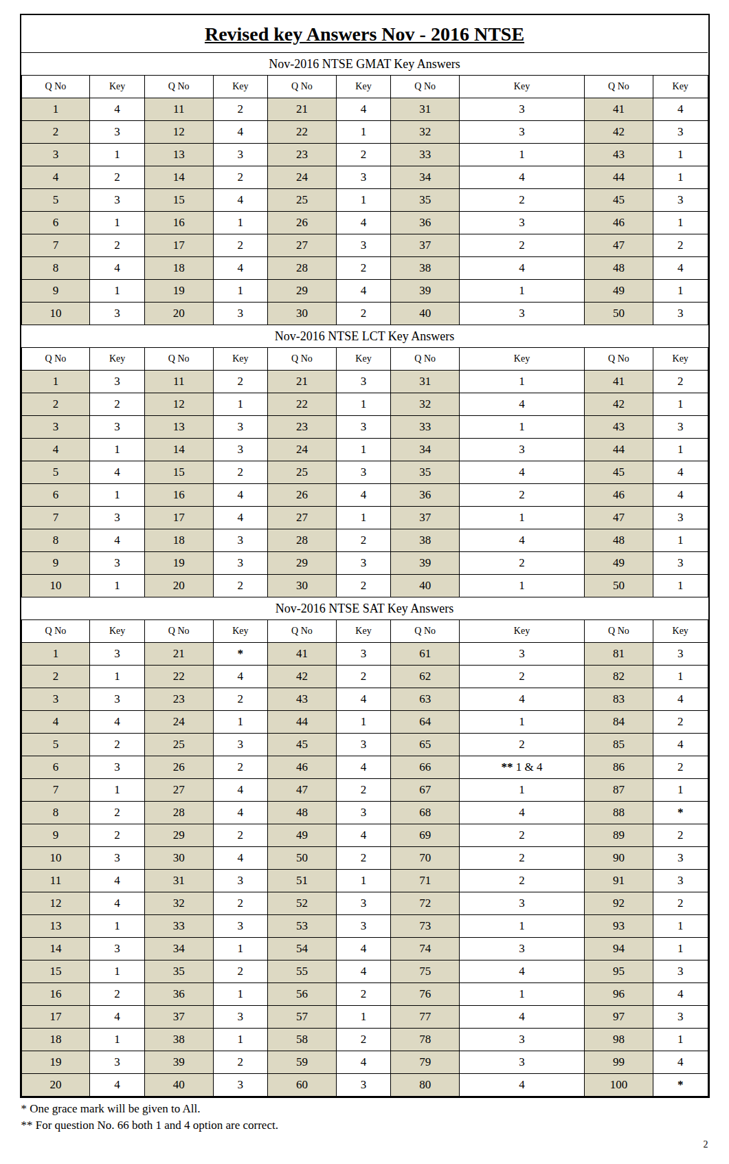Revised key Answers Nov - 2016 NTSE
| Nov-2016 NTSE GMAT Key Answers |
| Q No | Key | Q No | Key | Q No | Key | Q No | Key | Q No | Key |
| 1 | 4 | 11 | 2 | 21 | 4 | 31 | 3 | 41 | 4 |
| 2 | 3 | 12 | 4 | 22 | 1 | 32 | 3 | 42 | 3 |
| 3 | 1 | 13 | 3 | 23 | 2 | 33 | 1 | 43 | 1 |
| 4 | 2 | 14 | 2 | 24 | 3 | 34 | 4 | 44 | 1 |
| 5 | 3 | 15 | 4 | 25 | 1 | 35 | 2 | 45 | 3 |
| 6 | 1 | 16 | 1 | 26 | 4 | 36 | 3 | 46 | 1 |
| 7 | 2 | 17 | 2 | 27 | 3 | 37 | 2 | 47 | 2 |
| 8 | 4 | 18 | 4 | 28 | 2 | 38 | 4 | 48 | 4 |
| 9 | 1 | 19 | 1 | 29 | 4 | 39 | 1 | 49 | 1 |
| 10 | 3 | 20 | 3 | 30 | 2 | 40 | 3 | 50 | 3 |
| Nov-2016 NTSE LCT Key Answers |
| Q No | Key | Q No | Key | Q No | Key | Q No | Key | Q No | Key |
| 1 | 3 | 11 | 2 | 21 | 3 | 31 | 1 | 41 | 2 |
| 2 | 2 | 12 | 1 | 22 | 1 | 32 | 4 | 42 | 1 |
| 3 | 3 | 13 | 3 | 23 | 3 | 33 | 1 | 43 | 3 |
| 4 | 1 | 14 | 3 | 24 | 1 | 34 | 3 | 44 | 1 |
| 5 | 4 | 15 | 2 | 25 | 3 | 35 | 4 | 45 | 4 |
| 6 | 1 | 16 | 4 | 26 | 4 | 36 | 2 | 46 | 4 |
| 7 | 3 | 17 | 4 | 27 | 1 | 37 | 1 | 47 | 3 |
| 8 | 4 | 18 | 3 | 28 | 2 | 38 | 4 | 48 | 1 |
| 9 | 3 | 19 | 3 | 29 | 3 | 39 | 2 | 49 | 3 |
| 10 | 1 | 20 | 2 | 30 | 2 | 40 | 1 | 50 | 1 |
| Nov-2016 NTSE SAT Key Answers |
| Q No | Key | Q No | Key | Q No | Key | Q No | Key | Q No | Key |
| 1 | 3 | 21 | * | 41 | 3 | 61 | 3 | 81 | 3 |
| 2 | 1 | 22 | 4 | 42 | 2 | 62 | 2 | 82 | 1 |
| 3 | 3 | 23 | 2 | 43 | 4 | 63 | 4 | 83 | 4 |
| 4 | 4 | 24 | 1 | 44 | 1 | 64 | 1 | 84 | 2 |
| 5 | 2 | 25 | 3 | 45 | 3 | 65 | 2 | 85 | 4 |
| 6 | 3 | 26 | 2 | 46 | 4 | 66 | ** 1 & 4 | 86 | 2 |
| 7 | 1 | 27 | 4 | 47 | 2 | 67 | 1 | 87 | 1 |
| 8 | 2 | 28 | 4 | 48 | 3 | 68 | 4 | 88 | * |
| 9 | 2 | 29 | 2 | 49 | 4 | 69 | 2 | 89 | 2 |
| 10 | 3 | 30 | 4 | 50 | 2 | 70 | 2 | 90 | 3 |
| 11 | 4 | 31 | 3 | 51 | 1 | 71 | 2 | 91 | 3 |
| 12 | 4 | 32 | 2 | 52 | 3 | 72 | 3 | 92 | 2 |
| 13 | 1 | 33 | 3 | 53 | 3 | 73 | 1 | 93 | 1 |
| 14 | 3 | 34 | 1 | 54 | 4 | 74 | 3 | 94 | 1 |
| 15 | 1 | 35 | 2 | 55 | 4 | 75 | 4 | 95 | 3 |
| 16 | 2 | 36 | 1 | 56 | 2 | 76 | 1 | 96 | 4 |
| 17 | 4 | 37 | 3 | 57 | 1 | 77 | 4 | 97 | 3 |
| 18 | 1 | 38 | 1 | 58 | 2 | 78 | 3 | 98 | 1 |
| 19 | 3 | 39 | 2 | 59 | 4 | 79 | 3 | 99 | 4 |
| 20 | 4 | 40 | 3 | 60 | 3 | 80 | 4 | 100 | * |
* One grace mark will be given to All.
** For question No. 66 both 1 and 4 option are correct.
2